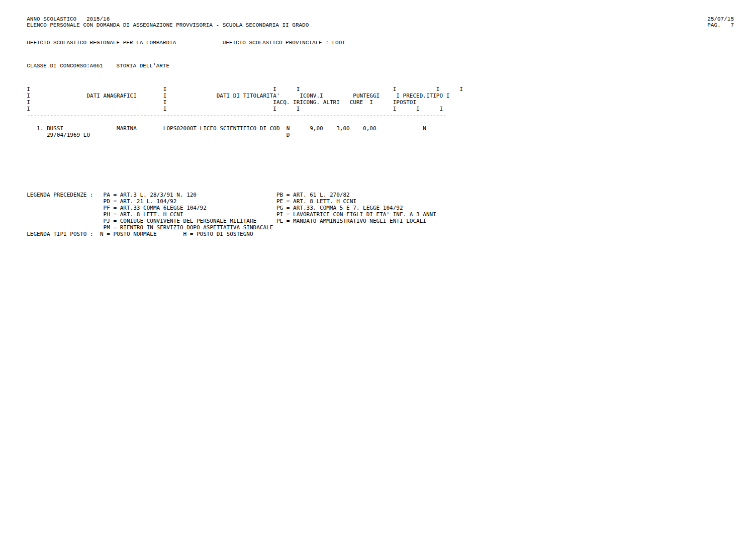ANNO SCOLASTICO 2015/16 ELENCO PERSONALE CON DOMANDA DI ASSEGNAZIONE PROVVISORIA - SCUOLA SECONDARIA II GRADO
25/07/15 PAG. 7
UFFICIO SCOLASTICO REGIONALE PER LA LOMBARDIA UFFICIO SCOLASTICO PROVINCIALE : LODI
CLASSE DI CONCORSO:A061 STORIA DELL'ARTE
  I                                        I                                I      I                            I            I      I
  I                 DATI ANAGRAFICI        I               DATI DI TITOLARITA'      ICONV.I         PUNTEGGI     I PRECED.ITIPO I
  I                                        I                                IACQ. IRICONG. ALTRI   CURE  I      IPOSTOI
  I                                        I                                I      I                            I      I      I
  ------------------------------------------------------------------------------------------------------------------------------

     1. BUSSI                MARINA        LOPS02000T-LICEO SCIENTIFICO DI COD  N      9,00    3,00    0,00              N
        29/04/1969 LO                                                           D
  LEGENDA PRECEDENZE :   PA = ART.3 L. 28/3/91 N. 120                        PB = ART. 61 L. 270/82
                         PD = ART. 21 L. 104/92                              PE = ART. 8 LETT. H CCNI
                         PF = ART.33 COMMA 6LEGGE 104/92                     PG = ART.33, COMMA 5 E 7, LEGGE 104/92
                         PH = ART. 8 LETT. H CCNI                            PI = LAVORATRICE CON FIGLI DI ETA' INF. A 3 ANNI
                         PJ = CONIUGE CONVIVENTE DEL PERSONALE MILITARE      PL = MANDATO AMMINISTRATIVO NEGLI ENTI LOCALI
                         PM = RIENTRO IN SERVIZIO DOPO ASPETTATIVA SINDACALE
  LEGENDA TIPI POSTO :  N = POSTO NORMALE        H = POSTO DI SOSTEGNO